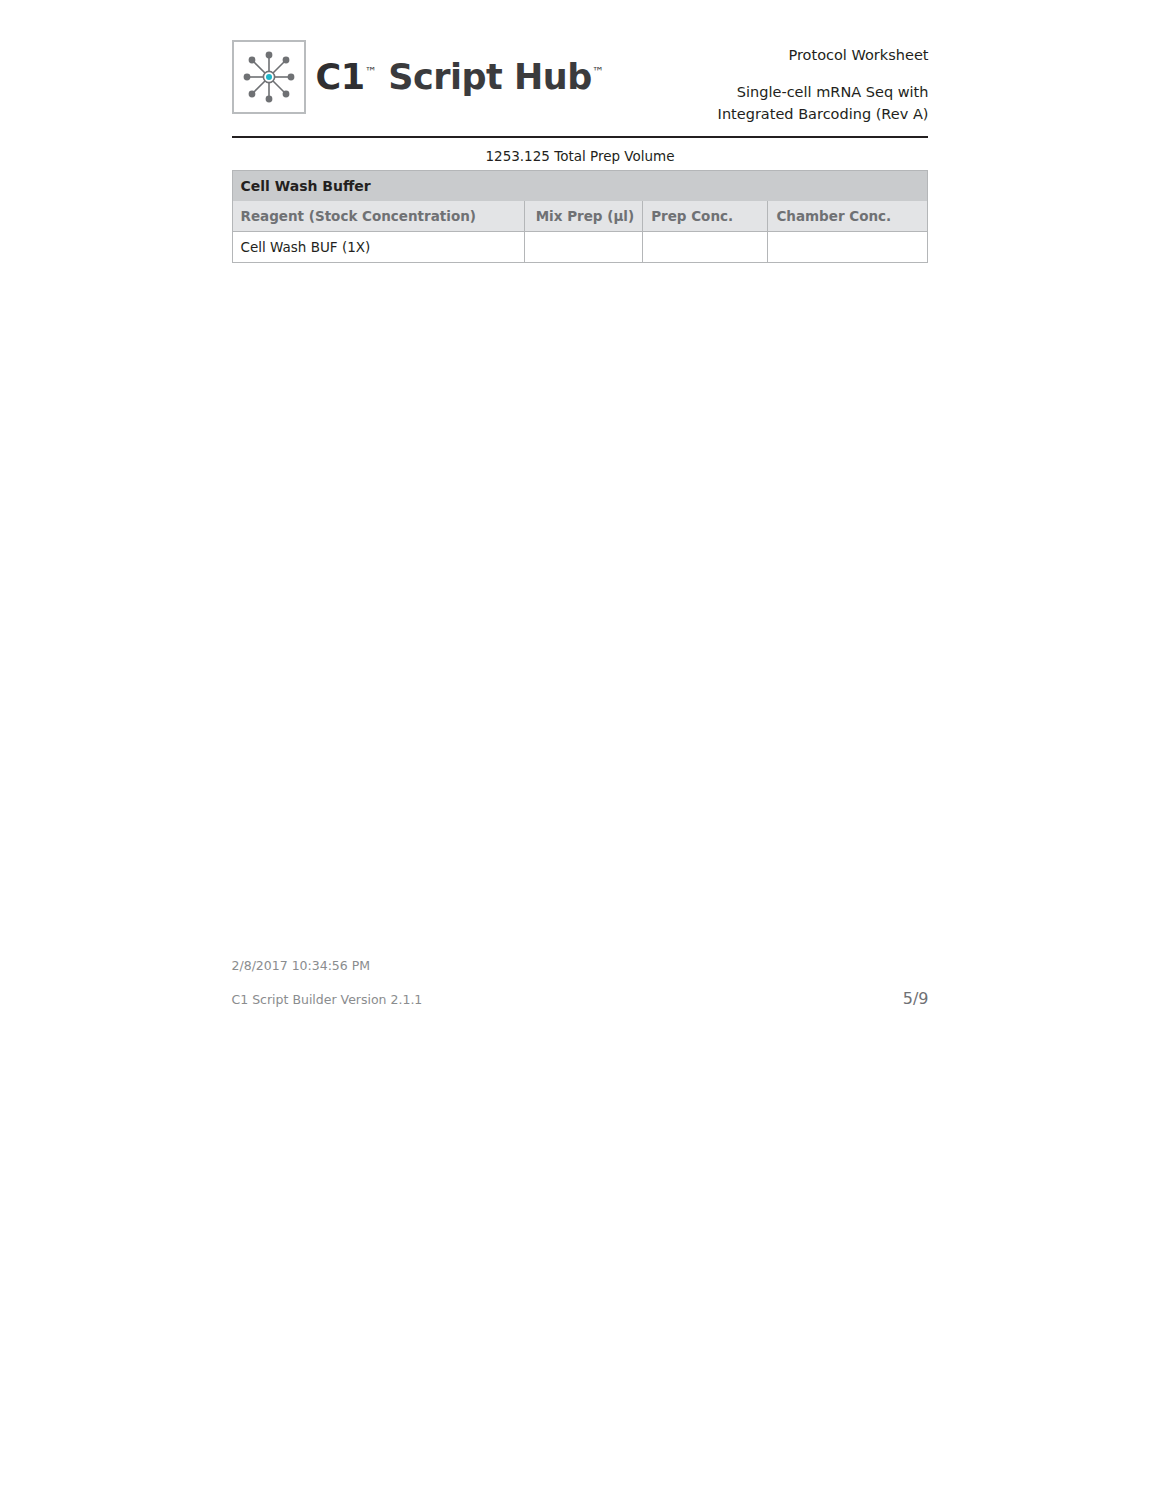C1™ Script Hub™
Protocol Worksheet
Single-cell mRNA Seq with
Integrated Barcoding (Rev A)
1253.125 Total Prep Volume
Cell Wash Buffer
| Reagent (Stock Concentration) | Mix Prep (µl) | Prep Conc. | Chamber Conc. |
| --- | --- | --- | --- |
| Cell Wash BUF (1X) | | | |
2/8/2017 10:34:56 PM
C1 Script Builder Version 2.1.1 5/9